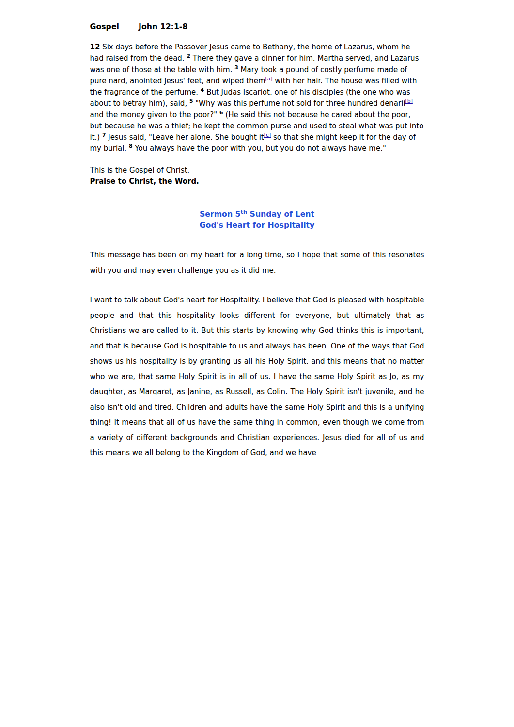Gospel John 12:1-8
12 Six days before the Passover Jesus came to Bethany, the home of Lazarus, whom he had raised from the dead. 2 There they gave a dinner for him. Martha served, and Lazarus was one of those at the table with him. 3 Mary took a pound of costly perfume made of pure nard, anointed Jesus' feet, and wiped them[a] with her hair. The house was filled with the fragrance of the perfume. 4 But Judas Iscariot, one of his disciples (the one who was about to betray him), said, 5 "Why was this perfume not sold for three hundred denarii[b] and the money given to the poor?" 6 (He said this not because he cared about the poor, but because he was a thief; he kept the common purse and used to steal what was put into it.) 7 Jesus said, "Leave her alone. She bought it[c] so that she might keep it for the day of my burial. 8 You always have the poor with you, but you do not always have me."
This is the Gospel of Christ.
Praise to Christ, the Word.
Sermon 5th Sunday of Lent
God's Heart for Hospitality
This message has been on my heart for a long time, so I hope that some of this resonates with you and may even challenge you as it did me.
I want to talk about God's heart for Hospitality. I believe that God is pleased with hospitable people and that this hospitality looks different for everyone, but ultimately that as Christians we are called to it. But this starts by knowing why God thinks this is important, and that is because God is hospitable to us and always has been. One of the ways that God shows us his hospitality is by granting us all his Holy Spirit, and this means that no matter who we are, that same Holy Spirit is in all of us. I have the same Holy Spirit as Jo, as my daughter, as Margaret, as Janine, as Russell, as Colin. The Holy Spirit isn't juvenile, and he also isn't old and tired. Children and adults have the same Holy Spirit and this is a unifying thing! It means that all of us have the same thing in common, even though we come from a variety of different backgrounds and Christian experiences. Jesus died for all of us and this means we all belong to the Kingdom of God, and we have